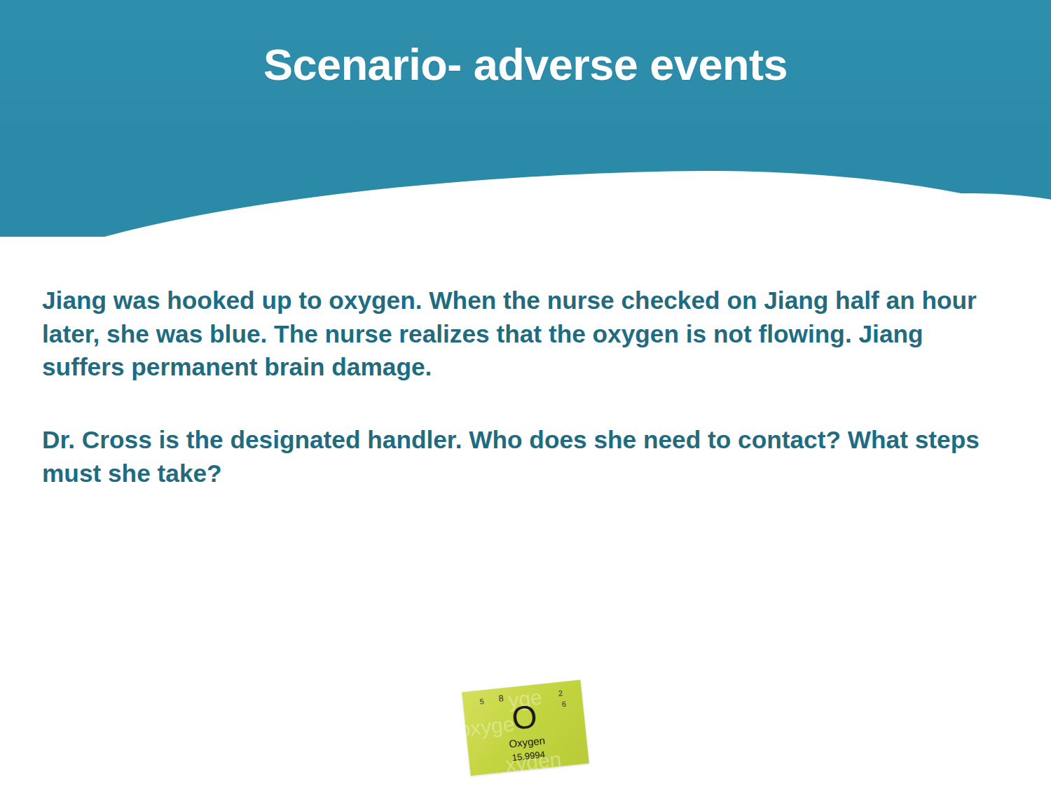Scenario- adverse events
Jiang was hooked up to oxygen. When the nurse checked on Jiang half an hour later, she was blue. The nurse realizes that the oxygen is not flowing. Jiang suffers permanent brain damage.
Dr. Cross is the designated handler. Who does she need to contact? What steps must she take?
yge oxyge xygen F 5 8 2 6 O Oxygen 15.9994